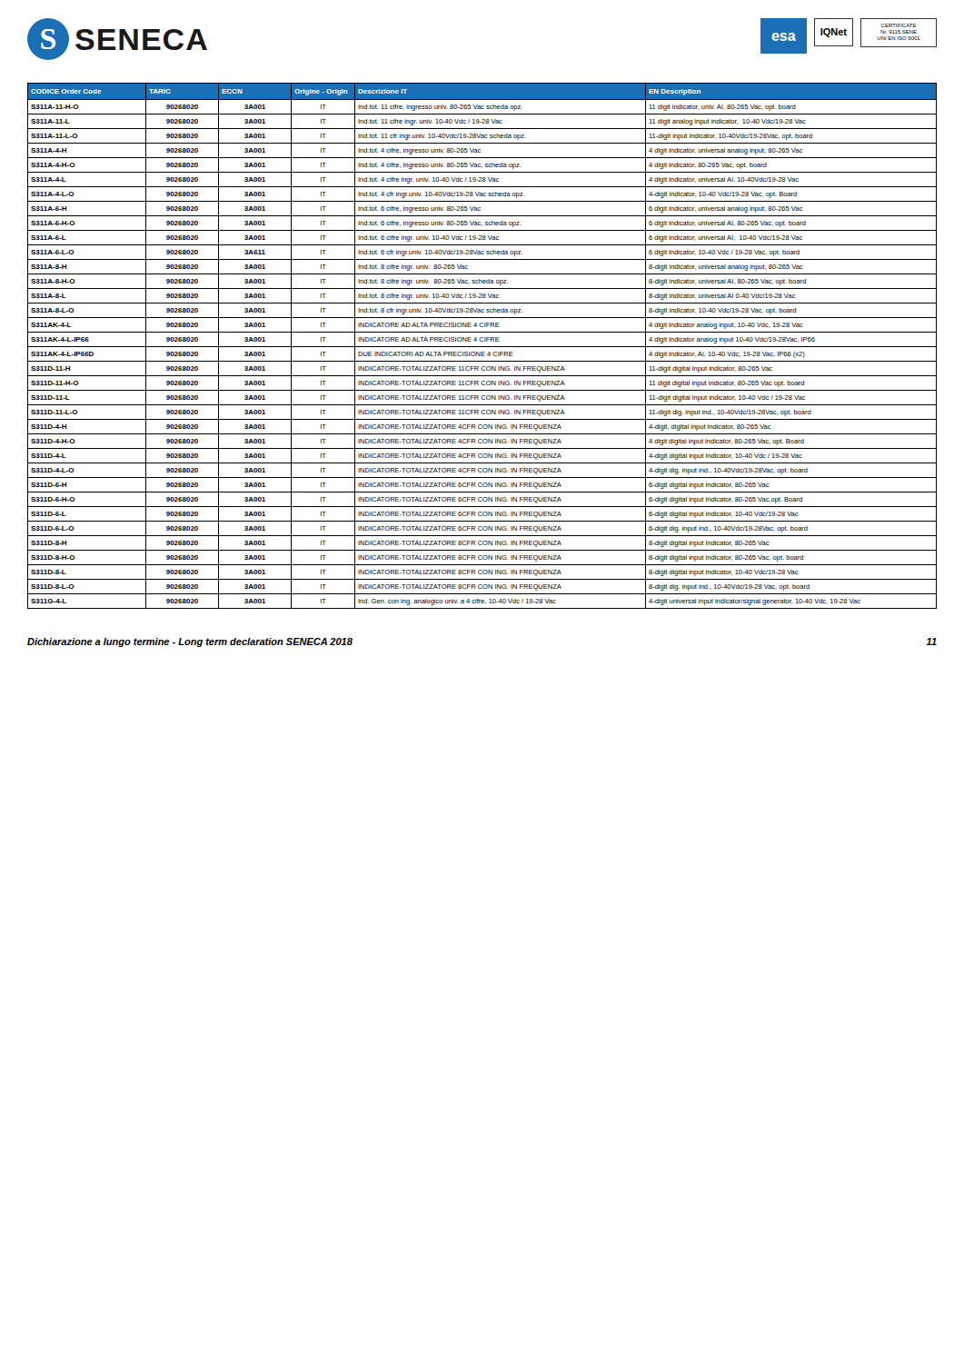S
SENECA
esa
IQNet
CERTIFICATE
Nr. 9115.SENE
UNI EN ISO 9001
| CODICE Order Code | TARIC | ECCN | Origine - Origin | Descrizione IT | EN Description |
| --- | --- | --- | --- | --- | --- |
| S311A-11-H-O | 90268020 | 3A001 | IT | Ind.tot. 11 cifre, ingresso univ. 80-265 Vac scheda opz. | 11 digit indicator, univ. AI, 80-265 Vac, opt. board |
| S311A-11-L | 90268020 | 3A001 | IT | Ind.tot. 11 cifre ingr. univ. 10-40 Vdc / 19-28 Vac | 11 digit analog input indicator, 10-40 Vdc/19-28 Vac |
| S311A-11-L-O | 90268020 | 3A001 | IT | Ind.tot. 11 cfr ingr.univ. 10-40Vdc/19-28Vac scheda opz. | 11-digit input indicator, 10-40Vdc/19-28Vac, opt. board |
| S311A-4-H | 90268020 | 3A001 | IT | Ind.tot. 4 cifre, ingresso univ. 80-265 Vac | 4 digit indicator, universal analog input, 80-265 Vac |
| S311A-4-H-O | 90268020 | 3A001 | IT | Ind.tot. 4 cifre, ingresso univ. 80-265 Vac, scheda opz. | 4 digit indicator, 80-265 Vac, opt. board |
| S311A-4-L | 90268020 | 3A001 | IT | Ind.tot. 4 cifre ingr. univ. 10-40 Vdc / 19-28 Vac | 4 digit indicator, universal AI, 10-40Vdc/19-28 Vac |
| S311A-4-L-O | 90268020 | 3A001 | IT | Ind.tot. 4 cfr ingr.univ. 10-40Vdc/19-28 Vac scheda opz. | 4-digit indicator, 10-40 Vdc/19-28 Vac, opt. Board |
| S311A-6-H | 90268020 | 3A001 | IT | Ind.tot. 6 cifre, ingresso univ. 80-265 Vac | 6 digit indicator, universal analog input, 80-265 Vac |
| S311A-6-H-O | 90268020 | 3A001 | IT | Ind.tot. 6 cifre, ingresso univ. 80-265 Vac, scheda opz. | 6 digit indicator, universal AI, 80-265 Vac, opt. board |
| S311A-6-L | 90268020 | 3A001 | IT | Ind.tot. 6 cifre ingr. univ. 10-40 Vdc / 19-28 Vac | 6 digit indicator, universal AI, 10-40 Vdc/19-28 Vac |
| S311A-6-L-O | 90268020 | 3A611 | IT | Ind.tot. 6 cfr ingr.univ. 10-40Vdc/19-28Vac scheda opz. | 6 digit indicator, 10-40 Vdc / 19-28 Vac, opt. board |
| S311A-8-H | 90268020 | 3A001 | IT | Ind.tot. 8 cifre ingr. univ. 80-265 Vac | 8-digit indicator, universal analog input, 80-265 Vac |
| S311A-8-H-O | 90268020 | 3A001 | IT | Ind.tot. 8 cifre ingr. univ. 80-265 Vac, scheda opz. | 8-digit indicator, universal AI, 80-265 Vac, opt. board |
| S311A-8-L | 90268020 | 3A001 | IT | Ind.tot. 8 cifre ingr. univ. 10-40 Vdc / 19-28 Vac | 8-digit indicator, universal AI 0-40 Vdc/19-28 Vac |
| S311A-8-L-O | 90268020 | 3A001 | IT | Ind.tot. 8 cfr ingr.univ. 10-40Vdc/19-28Vac scheda opz. | 8-digit indicator, 10-40 Vdc/19-28 Vac, opt. board |
| S311AK-4-L | 90268020 | 3A001 | IT | INDICATORE AD ALTA PRECISIONE 4 CIFRE | 4 digit indicator analog input, 10-40 Vdc, 19-28 Vac |
| S311AK-4-L-IP66 | 90268020 | 3A001 | IT | INDICATORE AD ALTA PRECISIONE 4 CIFRE | 4 digit indicator analog input 10-40 Vdc/19-28Vac, IP66 |
| S311AK-4-L-IP66D | 90268020 | 3A001 | IT | DUE INDICATORI AD ALTA PRECISIONE 4 CIFRE | 4 digit indicator, AI, 10-40 Vdc, 19-28 Vac, IP66 (x2) |
| S311D-11-H | 90268020 | 3A001 | IT | INDICATORE-TOTALIZZATORE 11CFR CON ING. IN FREQUENZA | 11-digit digital input indicator, 80-265 Vac |
| S311D-11-H-O | 90268020 | 3A001 | IT | INDICATORE-TOTALIZZATORE 11CFR CON ING. IN FREQUENZA | 11 digit digital input indicator, 80-265 Vac opt. board |
| S311D-11-L | 90268020 | 3A001 | IT | INDICATORE-TOTALIZZATORE 11CFR CON ING. IN FREQUENZA | 11-digit digital input indicator, 10-40 Vdc / 19-28 Vac |
| S311D-11-L-O | 90268020 | 3A001 | IT | INDICATORE-TOTALIZZATORE 11CFR CON ING. IN FREQUENZA | 11-digit dig. input ind., 10-40Vdc/19-28Vac, opt. board |
| S311D-4-H | 90268020 | 3A001 | IT | INDICATORE-TOTALIZZATORE 4CFR CON ING. IN FREQUENZA | 4-digit, digital input indicator, 80-265 Vac |
| S311D-4-H-O | 90268020 | 3A001 | IT | INDICATORE-TOTALIZZATORE 4CFR CON ING. IN FREQUENZA | 4 digit digital input indicator, 80-265 Vac, opt. Board |
| S311D-4-L | 90268020 | 3A001 | IT | INDICATORE-TOTALIZZATORE 4CFR CON ING. IN FREQUENZA | 4-digit digital input indicator, 10-40 Vdc / 19-28 Vac |
| S311D-4-L-O | 90268020 | 3A001 | IT | INDICATORE-TOTALIZZATORE 4CFR CON ING. IN FREQUENZA | 4-digit dig. input ind., 10-40Vdc/19-28Vac, opt. board |
| S311D-6-H | 90268020 | 3A001 | IT | INDICATORE-TOTALIZZATORE 6CFR CON ING. IN FREQUENZA | 6-digit digital input indicator, 80-265 Vac |
| S311D-6-H-O | 90268020 | 3A001 | IT | INDICATORE-TOTALIZZATORE 6CFR CON ING. IN FREQUENZA | 6-digit digital input indicator, 80-265 Vac,opt. Board |
| S311D-6-L | 90268020 | 3A001 | IT | INDICATORE-TOTALIZZATORE 6CFR CON ING. IN FREQUENZA | 6-digit digital input indicator, 10-40 Vdc/19-28 Vac |
| S311D-6-L-O | 90268020 | 3A001 | IT | INDICATORE-TOTALIZZATORE 6CFR CON ING. IN FREQUENZA | 6-digit dig. input ind., 10-40Vdc/19-28Vac, opt. board |
| S311D-8-H | 90268020 | 3A001 | IT | INDICATORE-TOTALIZZATORE 8CFR CON ING. IN FREQUENZA | 8-digit digital input indicator, 80-265 Vac |
| S311D-8-H-O | 90268020 | 3A001 | IT | INDICATORE-TOTALIZZATORE 8CFR CON ING. IN FREQUENZA | 8-digit digital input indicator, 80-265 Vac, opt. board |
| S311D-8-L | 90268020 | 3A001 | IT | INDICATORE-TOTALIZZATORE 8CFR CON ING. IN FREQUENZA | 8-digit digital input indicator, 10-40 Vdc/19-28 Vac |
| S311D-8-L-O | 90268020 | 3A001 | IT | INDICATORE-TOTALIZZATORE 8CFR CON ING. IN FREQUENZA | 8-digit dig. input ind., 10-40Vdc/19-28 Vac, opt. board |
| S311G-4-L | 90268020 | 3A001 | IT | Ind. Gen. con ing. analogico univ. a 4 cifre, 10-40 Vdc / 19-28 Vac | 4-digit universal input indicator/signal generator, 10-40 Vdc, 19-28 Vac |
Dichiarazione a lungo termine - Long term declaration SENECA 2018 11